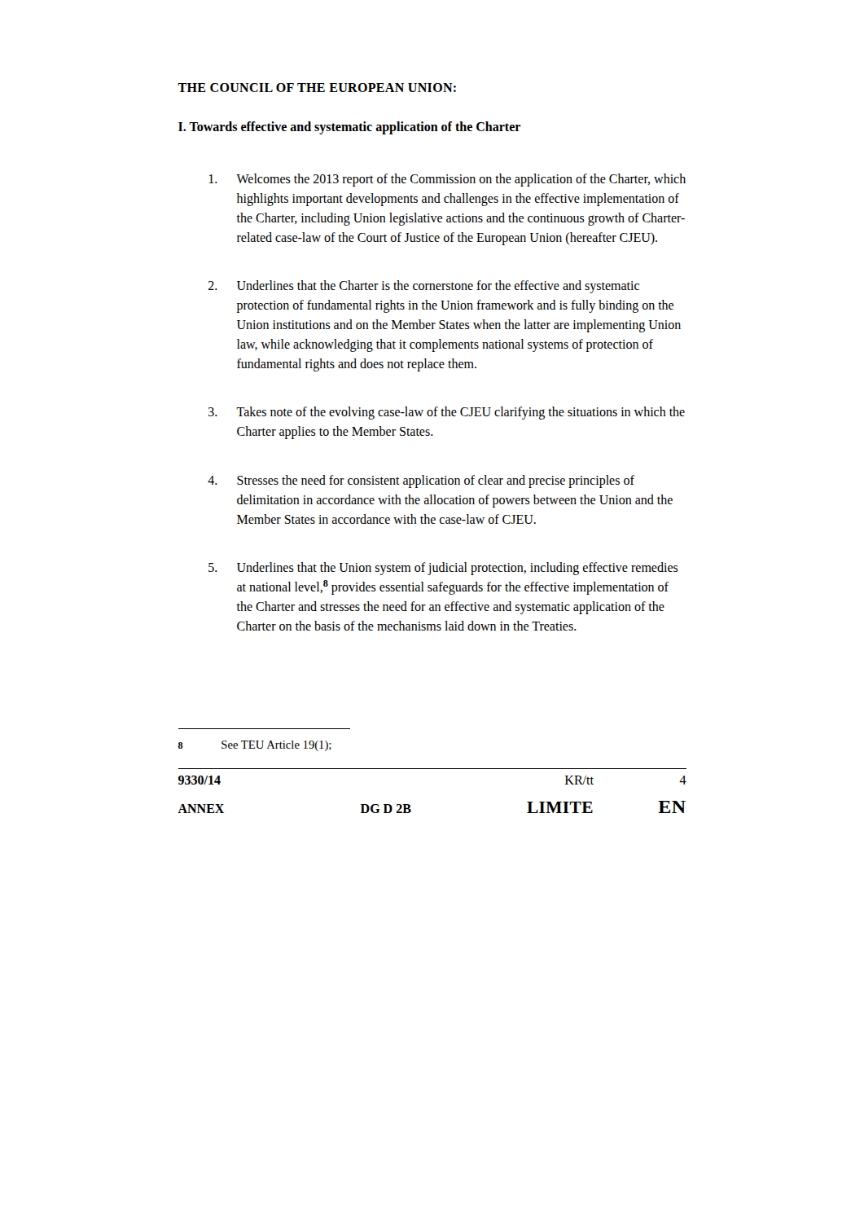THE COUNCIL OF THE EUROPEAN UNION:
I. Towards effective and systematic application of the Charter
Welcomes the 2013 report of the Commission on the application of the Charter, which highlights important developments and challenges in the effective implementation of the Charter, including Union legislative actions and the continuous growth of Charter-related case-law of the Court of Justice of the European Union (hereafter CJEU).
Underlines that the Charter is the cornerstone for the effective and systematic protection of fundamental rights in the Union framework and is fully binding on the Union institutions and on the Member States when the latter are implementing Union law, while acknowledging that it complements national systems of protection of fundamental rights and does not replace them.
Takes note of the evolving case-law of the CJEU clarifying the situations in which the Charter applies to the Member States.
Stresses the need for consistent application of clear and precise principles of delimitation in accordance with the allocation of powers between the Union and the Member States in accordance with the case-law of CJEU.
Underlines that the Union system of judicial protection, including effective remedies at national level,8 provides essential safeguards for the effective implementation of the Charter and stresses the need for an effective and systematic application of the Charter on the basis of the mechanisms laid down in the Treaties.
8 See TEU Article 19(1);
9330/14
KR/tt
4
ANNEX
DG D 2B
LIMITE
EN